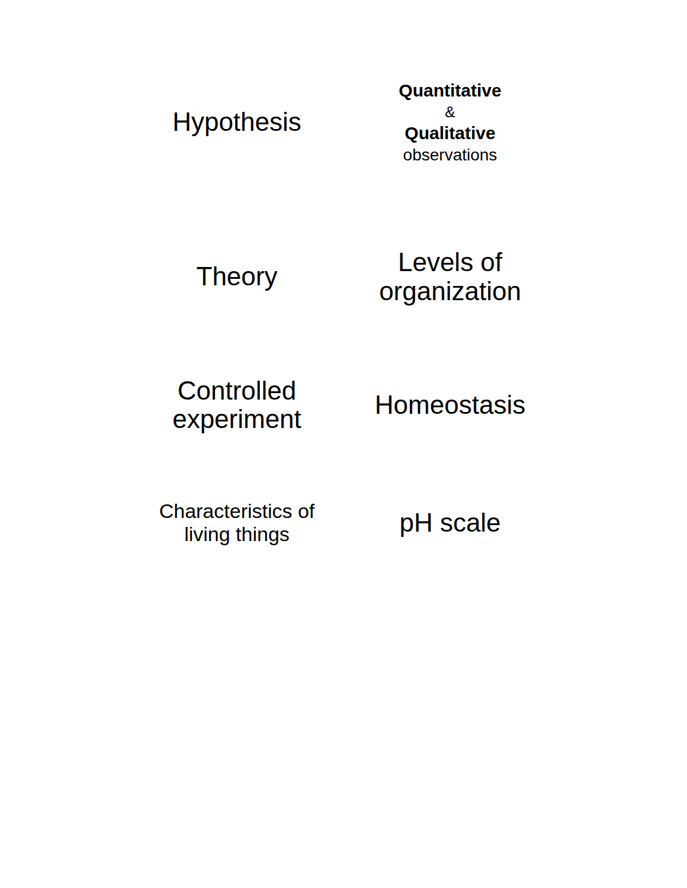| Hypothesis | Quantitative & Qualitative observations |
| Theory | Levels of organization |
| Controlled experiment | Homeostasis |
| Characteristics of living things | pH scale |